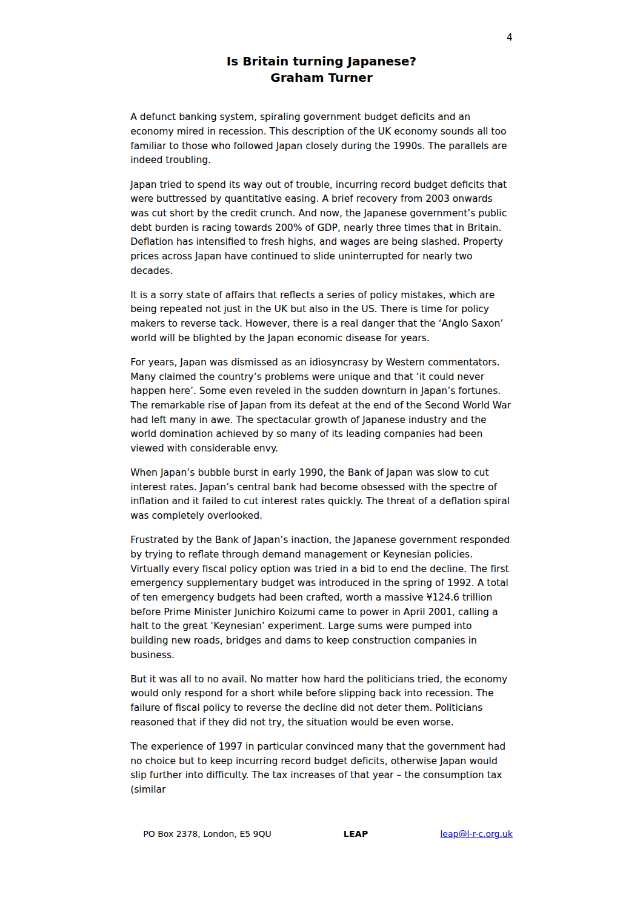4
Is Britain turning Japanese?Graham Turner
A defunct banking system, spiraling government budget deficits and an economy mired in recession. This description of the UK economy sounds all too familiar to those who followed Japan closely during the 1990s. The parallels are indeed troubling.
Japan tried to spend its way out of trouble, incurring record budget deficits that were buttressed by quantitative easing. A brief recovery from 2003 onwards was cut short by the credit crunch. And now, the Japanese government’s public debt burden is racing towards 200% of GDP, nearly three times that in Britain. Deflation has intensified to fresh highs, and wages are being slashed. Property prices across Japan have continued to slide uninterrupted for nearly two decades.
It is a sorry state of affairs that reflects a series of policy mistakes, which are being repeated not just in the UK but also in the US. There is time for policy makers to reverse tack. However, there is a real danger that the ‘Anglo Saxon’ world will be blighted by the Japan economic disease for years.
For years, Japan was dismissed as an idiosyncrasy by Western commentators. Many claimed the country’s problems were unique and that ‘it could never happen here’. Some even reveled in the sudden downturn in Japan’s fortunes. The remarkable rise of Japan from its defeat at the end of the Second World War had left many in awe. The spectacular growth of Japanese industry and the world domination achieved by so many of its leading companies had been viewed with considerable envy.
When Japan’s bubble burst in early 1990, the Bank of Japan was slow to cut interest rates. Japan’s central bank had become obsessed with the spectre of inflation and it failed to cut interest rates quickly. The threat of a deflation spiral was completely overlooked.
Frustrated by the Bank of Japan’s inaction, the Japanese government responded by trying to reflate through demand management or Keynesian policies. Virtually every fiscal policy option was tried in a bid to end the decline. The first emergency supplementary budget was introduced in the spring of 1992. A total of ten emergency budgets had been crafted, worth a massive ¥124.6 trillion before Prime Minister Junichiro Koizumi came to power in April 2001, calling a halt to the great ‘Keynesian’ experiment. Large sums were pumped into building new roads, bridges and dams to keep construction companies in business.
But it was all to no avail. No matter how hard the politicians tried, the economy would only respond for a short while before slipping back into recession. The failure of fiscal policy to reverse the decline did not deter them. Politicians reasoned that if they did not try, the situation would be even worse.
The experience of 1997 in particular convinced many that the government had no choice but to keep incurring record budget deficits, otherwise Japan would slip further into difficulty. The tax increases of that year – the consumption tax (similar
PO Box 2378, London, E5 9QU LEAP leap@l-r-c.org.uk